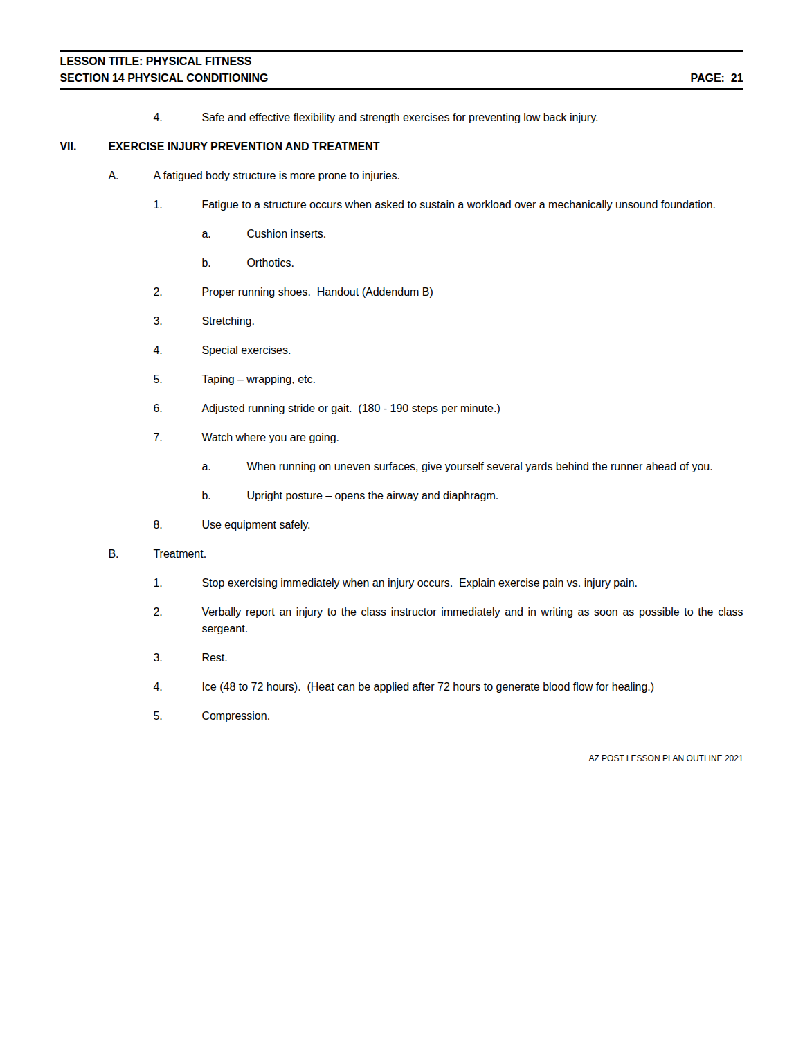LESSON TITLE: PHYSICAL FITNESS
SECTION 14 PHYSICAL CONDITIONING PAGE: 21
4.
Safe and effective flexibility and strength exercises for preventing low back injury.
VII.
EXERCISE INJURY PREVENTION AND TREATMENT
A.
A fatigued body structure is more prone to injuries.
1.
Fatigue to a structure occurs when asked to sustain a workload over a mechanically unsound foundation.
a.
Cushion inserts.
b.
Orthotics.
2.
Proper running shoes. Handout (Addendum B)
3.
Stretching.
4.
Special exercises.
5.
Taping – wrapping, etc.
6.
Adjusted running stride or gait. (180 - 190 steps per minute.)
7.
Watch where you are going.
a.
When running on uneven surfaces, give yourself several yards behind the runner ahead of you.
b.
Upright posture – opens the airway and diaphragm.
8.
Use equipment safely.
B.
Treatment.
1.
Stop exercising immediately when an injury occurs. Explain exercise pain vs. injury pain.
2.
Verbally report an injury to the class instructor immediately and in writing as soon as possible to the class sergeant.
3.
Rest.
4.
Ice (48 to 72 hours). (Heat can be applied after 72 hours to generate blood flow for healing.)
5.
Compression.
AZ POST LESSON PLAN OUTLINE 2021